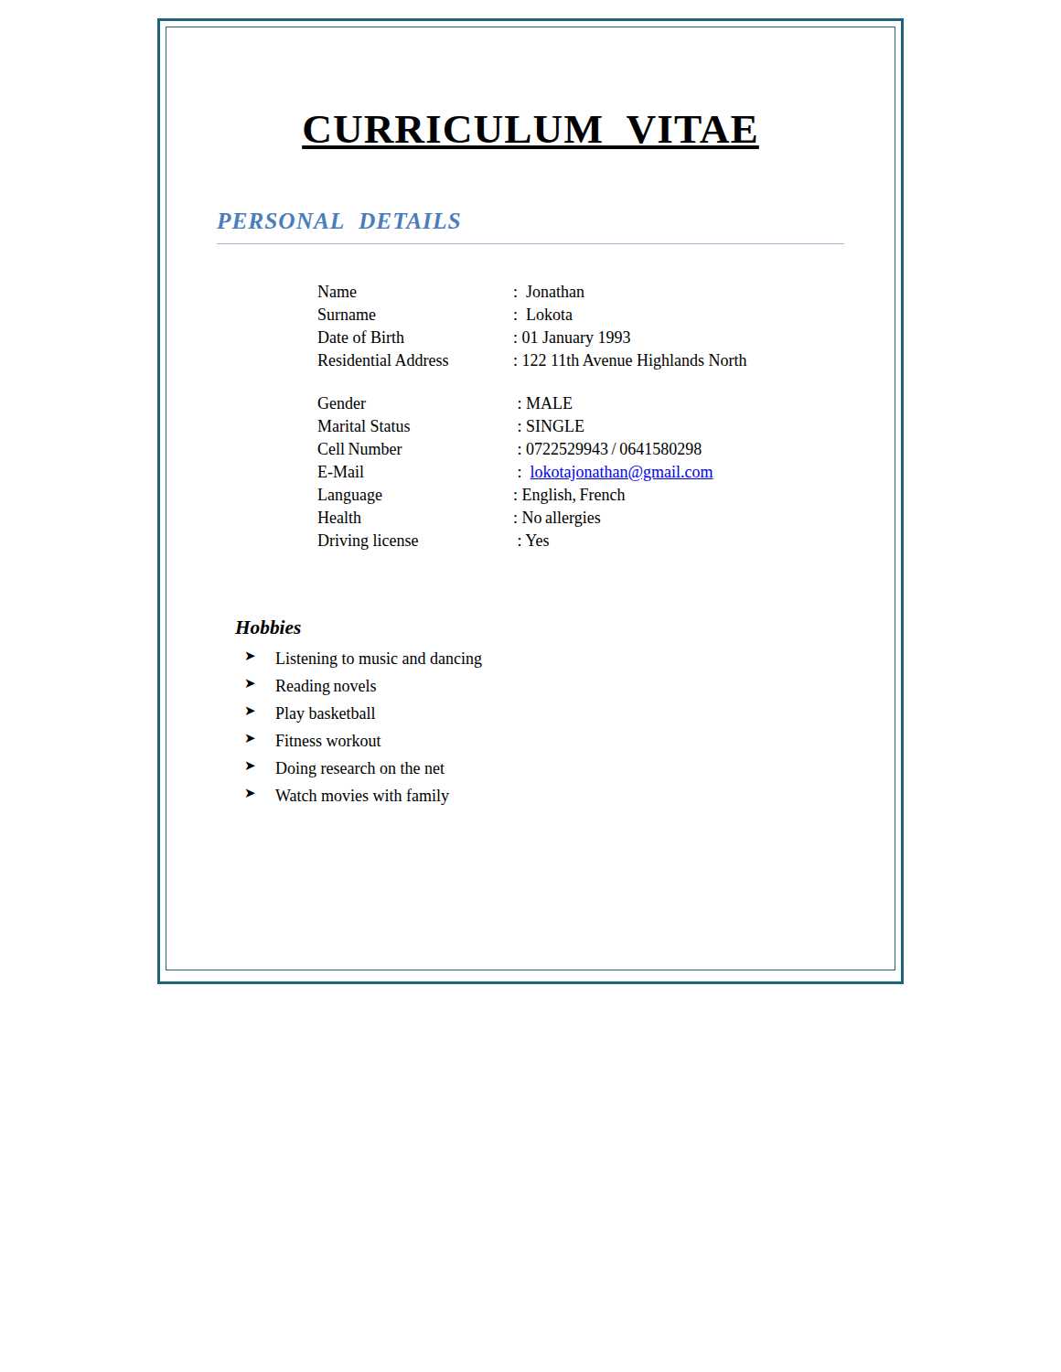CURRICULUM VITAE
PERSONAL DETAILS
| Name | : Jonathan |
| Surname | : Lokota |
| Date of Birth | : 01 January 1993 |
| Residential Address | : 122 11th Avenue Highlands North |
| Gender | : MALE |
| Marital Status | : SINGLE |
| Cell Number | : 0722529943 / 0641580298 |
| E-Mail | : lokotajonathan@gmail.com |
| Language | : English, French |
| Health | : No allergies |
| Driving license | : Yes |
Hobbies
Listening to music and dancing
Reading novels
Play basketball
Fitness workout
Doing research on the net
Watch movies with family